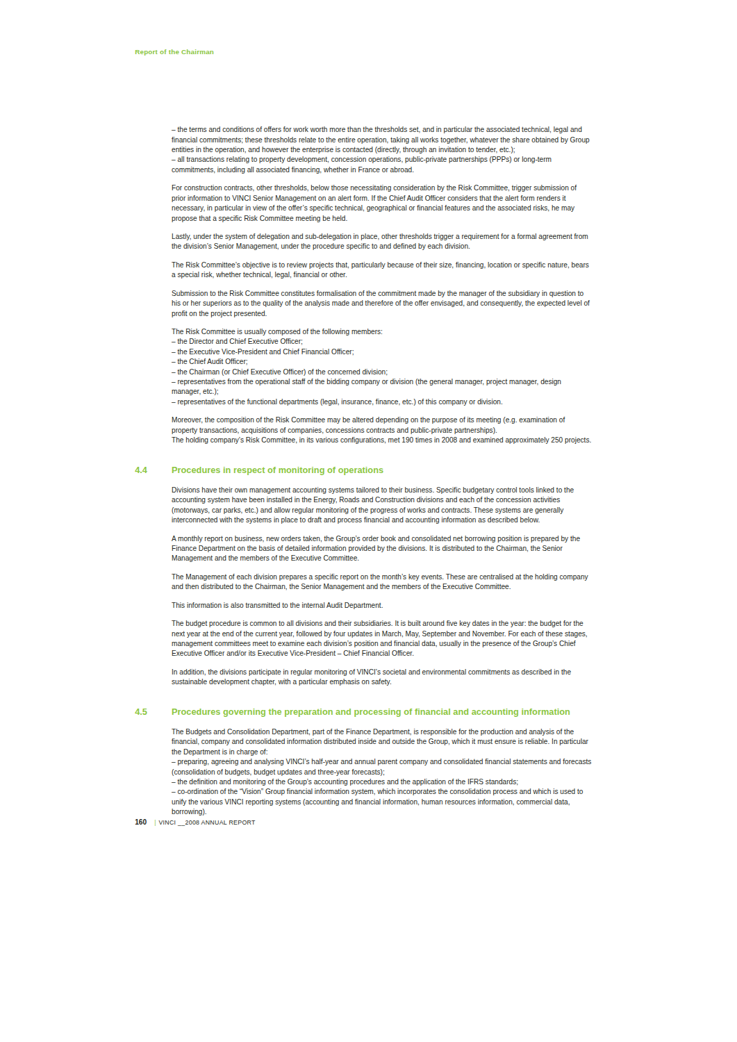Report of the Chairman
– the terms and conditions of offers for work worth more than the thresholds set, and in particular the associated technical, legal and financial commitments; these thresholds relate to the entire operation, taking all works together, whatever the share obtained by Group entities in the operation, and however the enterprise is contacted (directly, through an invitation to tender, etc.);
– all transactions relating to property development, concession operations, public-private partnerships (PPPs) or long-term commitments, including all associated financing, whether in France or abroad.
For construction contracts, other thresholds, below those necessitating consideration by the Risk Committee, trigger submission of prior information to VINCI Senior Management on an alert form. If the Chief Audit Officer considers that the alert form renders it necessary, in particular in view of the offer’s specific technical, geographical or financial features and the associated risks, he may propose that a specific Risk Committee meeting be held.
Lastly, under the system of delegation and sub-delegation in place, other thresholds trigger a requirement for a formal agreement from the division’s Senior Management, under the procedure specific to and defined by each division.
The Risk Committee’s objective is to review projects that, particularly because of their size, financing, location or specific nature, bears a special risk, whether technical, legal, financial or other.
Submission to the Risk Committee constitutes formalisation of the commitment made by the manager of the subsidiary in question to his or her superiors as to the quality of the analysis made and therefore of the offer envisaged, and consequently, the expected level of profit on the project presented.
The Risk Committee is usually composed of the following members:
– the Director and Chief Executive Officer;
– the Executive Vice-President and Chief Financial Officer;
– the Chief Audit Officer;
– the Chairman (or Chief Executive Officer) of the concerned division;
– representatives from the operational staff of the bidding company or division (the general manager, project manager, design manager, etc.);
– representatives of the functional departments (legal, insurance, finance, etc.) of this company or division.
Moreover, the composition of the Risk Committee may be altered depending on the purpose of its meeting (e.g. examination of property transactions, acquisitions of companies, concessions contracts and public-private partnerships).
The holding company’s Risk Committee, in its various configurations, met 190 times in 2008 and examined approximately 250 projects.
4.4 Procedures in respect of monitoring of operations
Divisions have their own management accounting systems tailored to their business. Specific budgetary control tools linked to the accounting system have been installed in the Energy, Roads and Construction divisions and each of the concession activities (motorways, car parks, etc.) and allow regular monitoring of the progress of works and contracts. These systems are generally interconnected with the systems in place to draft and process financial and accounting information as described below.
A monthly report on business, new orders taken, the Group’s order book and consolidated net borrowing position is prepared by the Finance Department on the basis of detailed information provided by the divisions. It is distributed to the Chairman, the Senior Management and the members of the Executive Committee.
The Management of each division prepares a specific report on the month’s key events. These are centralised at the holding company and then distributed to the Chairman, the Senior Management and the members of the Executive Committee.
This information is also transmitted to the internal Audit Department.
The budget procedure is common to all divisions and their subsidiaries. It is built around five key dates in the year: the budget for the next year at the end of the current year, followed by four updates in March, May, September and November. For each of these stages, management committees meet to examine each division’s position and financial data, usually in the presence of the Group’s Chief Executive Officer and/or its Executive Vice-President – Chief Financial Officer.
In addition, the divisions participate in regular monitoring of VINCI’s societal and environmental commitments as described in the sustainable development chapter, with a particular emphasis on safety.
4.5 Procedures governing the preparation and processing of financial and accounting information
The Budgets and Consolidation Department, part of the Finance Department, is responsible for the production and analysis of the financial, company and consolidated information distributed inside and outside the Group, which it must ensure is reliable. In particular the Department is in charge of:
– preparing, agreeing and analysing VINCI’s half-year and annual parent company and consolidated financial statements and forecasts (consolidation of budgets, budget updates and three-year forecasts);
– the definition and monitoring of the Group’s accounting procedures and the application of the IFRS standards;
– co-ordination of the “Vision” Group financial information system, which incorporates the consolidation process and which is used to unify the various VINCI reporting systems (accounting and financial information, human resources information, commercial data, borrowing).
160|VINCI __2008 ANNUAL REPORT